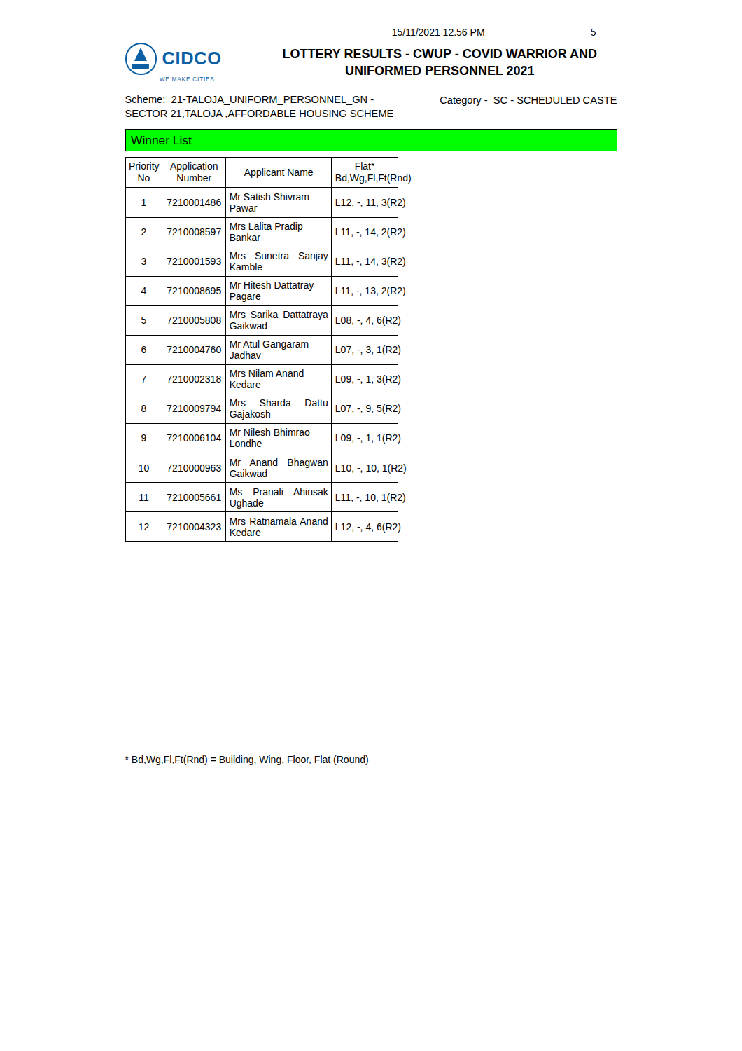15/11/2021 12.56 PM
5
CIDCO
WE MAKE CITIES
LOTTERY RESULTS - CWUP - COVID WARRIOR AND UNIFORMED PERSONNEL 2021
Scheme: 21-TALOJA_UNIFORM_PERSONNEL_GN - SECTOR 21,TALOJA ,AFFORDABLE HOUSING SCHEME
Category - SC - SCHEDULED CASTE
Winner List
| Priority No | Application Number | Applicant Name | Flat* Bd,Wg,Fl,Ft(Rnd) |
| --- | --- | --- | --- |
| 1 | 7210001486 | Mr Satish Shivram Pawar | L12, -, 11, 3(R2) |
| 2 | 7210008597 | Mrs Lalita Pradip Bankar | L11, -, 14, 2(R2) |
| 3 | 7210001593 | Mrs Sunetra Sanjay Kamble | L11, -, 14, 3(R2) |
| 4 | 7210008695 | Mr Hitesh Dattatray Pagare | L11, -, 13, 2(R2) |
| 5 | 7210005808 | Mrs Sarika Dattatraya Gaikwad | L08, -, 4, 6(R2) |
| 6 | 7210004760 | Mr Atul Gangaram Jadhav | L07, -, 3, 1(R2) |
| 7 | 7210002318 | Mrs Nilam Anand Kedare | L09, -, 1, 3(R2) |
| 8 | 7210009794 | Mrs Sharda Dattu Gajakosh | L07, -, 9, 5(R2) |
| 9 | 7210006104 | Mr Nilesh Bhimrao Londhe | L09, -, 1, 1(R2) |
| 10 | 7210000963 | Mr Anand Bhagwan Gaikwad | L10, -, 10, 1(R2) |
| 11 | 7210005661 | Ms Pranali Ahinsak Ughade | L11, -, 10, 1(R2) |
| 12 | 7210004323 | Mrs Ratnamala Anand Kedare | L12, -, 4, 6(R2) |
* Bd,Wg,Fl,Ft(Rnd) = Building, Wing, Floor, Flat (Round)